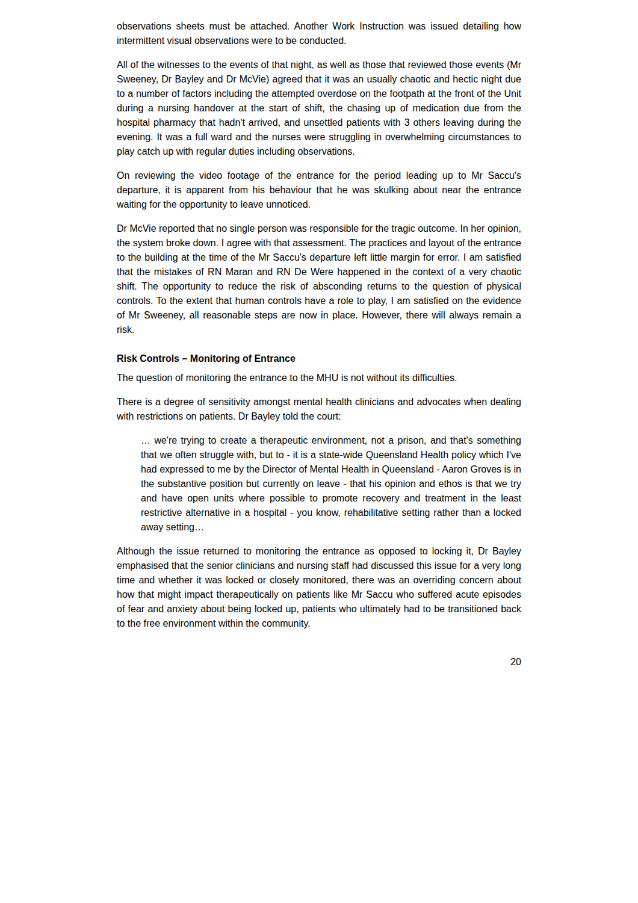observations sheets must be attached. Another Work Instruction was issued detailing how intermittent visual observations were to be conducted.
All of the witnesses to the events of that night, as well as those that reviewed those events (Mr Sweeney, Dr Bayley and Dr McVie) agreed that it was an usually chaotic and hectic night due to a number of factors including the attempted overdose on the footpath at the front of the Unit during a nursing handover at the start of shift, the chasing up of medication due from the hospital pharmacy that hadn't arrived, and unsettled patients with 3 others leaving during the evening. It was a full ward and the nurses were struggling in overwhelming circumstances to play catch up with regular duties including observations.
On reviewing the video footage of the entrance for the period leading up to Mr Saccu's departure, it is apparent from his behaviour that he was skulking about near the entrance waiting for the opportunity to leave unnoticed.
Dr McVie reported that no single person was responsible for the tragic outcome. In her opinion, the system broke down. I agree with that assessment. The practices and layout of the entrance to the building at the time of the Mr Saccu's departure left little margin for error. I am satisfied that the mistakes of RN Maran and RN De Were happened in the context of a very chaotic shift. The opportunity to reduce the risk of absconding returns to the question of physical controls. To the extent that human controls have a role to play, I am satisfied on the evidence of Mr Sweeney, all reasonable steps are now in place. However, there will always remain a risk.
Risk Controls – Monitoring of Entrance
The question of monitoring the entrance to the MHU is not without its difficulties.
There is a degree of sensitivity amongst mental health clinicians and advocates when dealing with restrictions on patients. Dr Bayley told the court:
… we're trying to create a therapeutic environment, not a prison, and that's something that we often struggle with, but to - it is a state-wide Queensland Health policy which I've had expressed to me by the Director of Mental Health in Queensland - Aaron Groves is in the substantive position but currently on leave - that his opinion and ethos is that we try and have open units where possible to promote recovery and treatment in the least restrictive alternative in a hospital - you know, rehabilitative setting rather than a locked away setting…
Although the issue returned to monitoring the entrance as opposed to locking it, Dr Bayley emphasised that the senior clinicians and nursing staff had discussed this issue for a very long time and whether it was locked or closely monitored, there was an overriding concern about how that might impact therapeutically on patients like Mr Saccu who suffered acute episodes of fear and anxiety about being locked up, patients who ultimately had to be transitioned back to the free environment within the community.
20